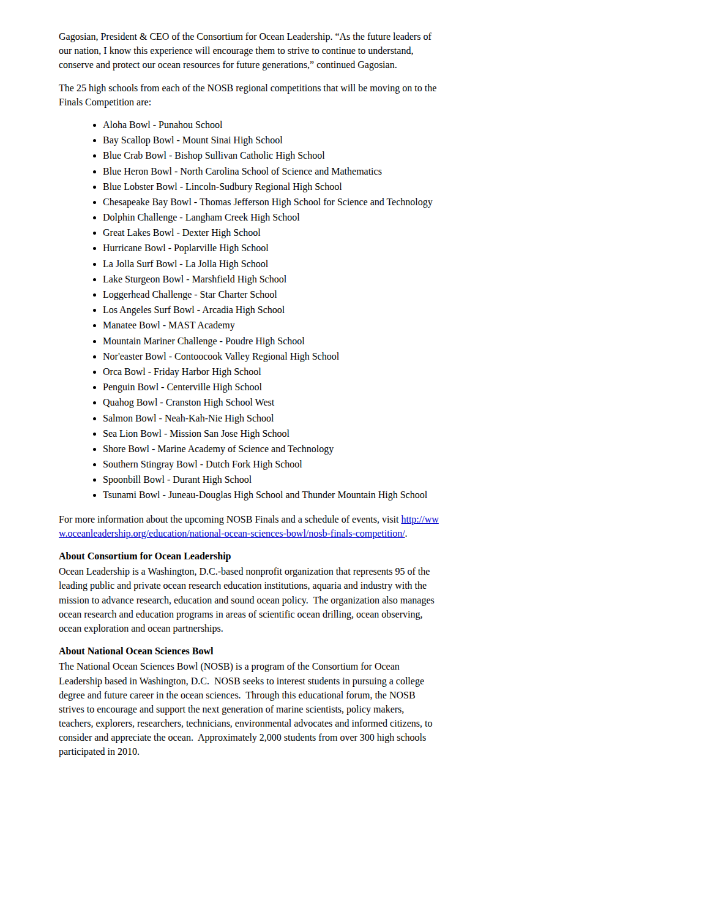Gagosian, President & CEO of the Consortium for Ocean Leadership. “As the future leaders of our nation, I know this experience will encourage them to strive to continue to understand, conserve and protect our ocean resources for future generations,” continued Gagosian.
The 25 high schools from each of the NOSB regional competitions that will be moving on to the Finals Competition are:
Aloha Bowl - Punahou School
Bay Scallop Bowl - Mount Sinai High School
Blue Crab Bowl - Bishop Sullivan Catholic High School
Blue Heron Bowl - North Carolina School of Science and Mathematics
Blue Lobster Bowl - Lincoln-Sudbury Regional High School
Chesapeake Bay Bowl - Thomas Jefferson High School for Science and Technology
Dolphin Challenge - Langham Creek High School
Great Lakes Bowl - Dexter High School
Hurricane Bowl - Poplarville High School
La Jolla Surf Bowl - La Jolla High School
Lake Sturgeon Bowl - Marshfield High School
Loggerhead Challenge - Star Charter School
Los Angeles Surf Bowl - Arcadia High School
Manatee Bowl - MAST Academy
Mountain Mariner Challenge - Poudre High School
Nor'easter Bowl - Contoocook Valley Regional High School
Orca Bowl - Friday Harbor High School
Penguin Bowl - Centerville High School
Quahog Bowl - Cranston High School West
Salmon Bowl - Neah-Kah-Nie High School
Sea Lion Bowl - Mission San Jose High School
Shore Bowl - Marine Academy of Science and Technology
Southern Stingray Bowl - Dutch Fork High School
Spoonbill Bowl - Durant High School
Tsunami Bowl - Juneau-Douglas High School and Thunder Mountain High School
For more information about the upcoming NOSB Finals and a schedule of events, visit http://www.oceanleadership.org/education/national-ocean-sciences-bowl/nosb-finals-competition/.
About Consortium for Ocean Leadership
Ocean Leadership is a Washington, D.C.-based nonprofit organization that represents 95 of the leading public and private ocean research education institutions, aquaria and industry with the mission to advance research, education and sound ocean policy. The organization also manages ocean research and education programs in areas of scientific ocean drilling, ocean observing, ocean exploration and ocean partnerships.
About National Ocean Sciences Bowl
The National Ocean Sciences Bowl (NOSB) is a program of the Consortium for Ocean Leadership based in Washington, D.C. NOSB seeks to interest students in pursuing a college degree and future career in the ocean sciences. Through this educational forum, the NOSB strives to encourage and support the next generation of marine scientists, policy makers, teachers, explorers, researchers, technicians, environmental advocates and informed citizens, to consider and appreciate the ocean. Approximately 2,000 students from over 300 high schools participated in 2010.